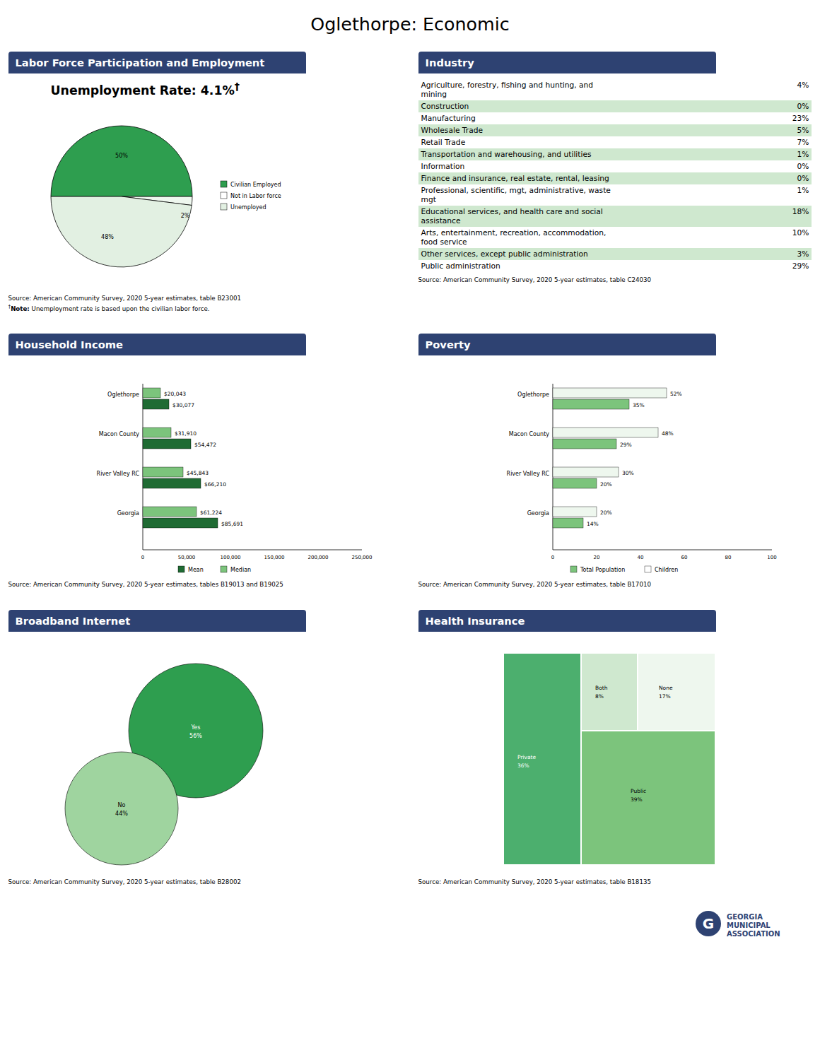Oglethorpe: Economic
| Labor Force Participation and Employment Unemployment Rate: 4.1% † 50% 2% 48% Civilian Employed Not in Labor force Unemployed Source: American Community Survey, 2020 5-year estimates, table B23001 † Note: Unemployment rate is based upon the civilian labor force. | Industry / Agriculture, forestry, fishing and hunting, and mining / 4% / / Construction / 0% / / Manufacturing / 23% / / Wholesale Trade / 5% / / Retail Trade / 7% / / Transportation and warehousing, and utilities / 1% / / Information / 0% / / Finance and insurance, real estate, rental, leasing / 0% / / Professional, scientific, mgt, administrative, waste mgt / 1% / / Educational services, and health care and social assistance / 18% / / Arts, entertainment, recreation, accommodation, food service / 10% / / Other services, except public administration / 3% / / Public administration / 29% / Source: American Community Survey, 2020 5-year estimates, table C24030 |
| Household Income 0 50,000 100,000 150,000 200,000 250,000 Oglethorpe $20,043 $30,077 Macon County $31,910 $54,472 River Valley RC $45,843 $66,210 Georgia $61,224 $85,691 Mean Median Source: American Community Survey, 2020 5-year estimates, tables B19013 and B19025 | Poverty 0 20 40 60 80 100 Oglethorpe 52% 35% Macon County 48% 29% River Valley RC 30% 20% Georgia 20% 14% Total Population Children Source: American Community Survey, 2020 5-year estimates, table B17010 |
| Broadband Internet Yes 56% No 44% Source: American Community Survey, 2020 5-year estimates, table B28002 | Health Insurance Private 36% Both 8% None 17% Public 39% Source: American Community Survey, 2020 5-year estimates, table B18135 |
G GEORGIA MUNICIPAL ASSOCIATION